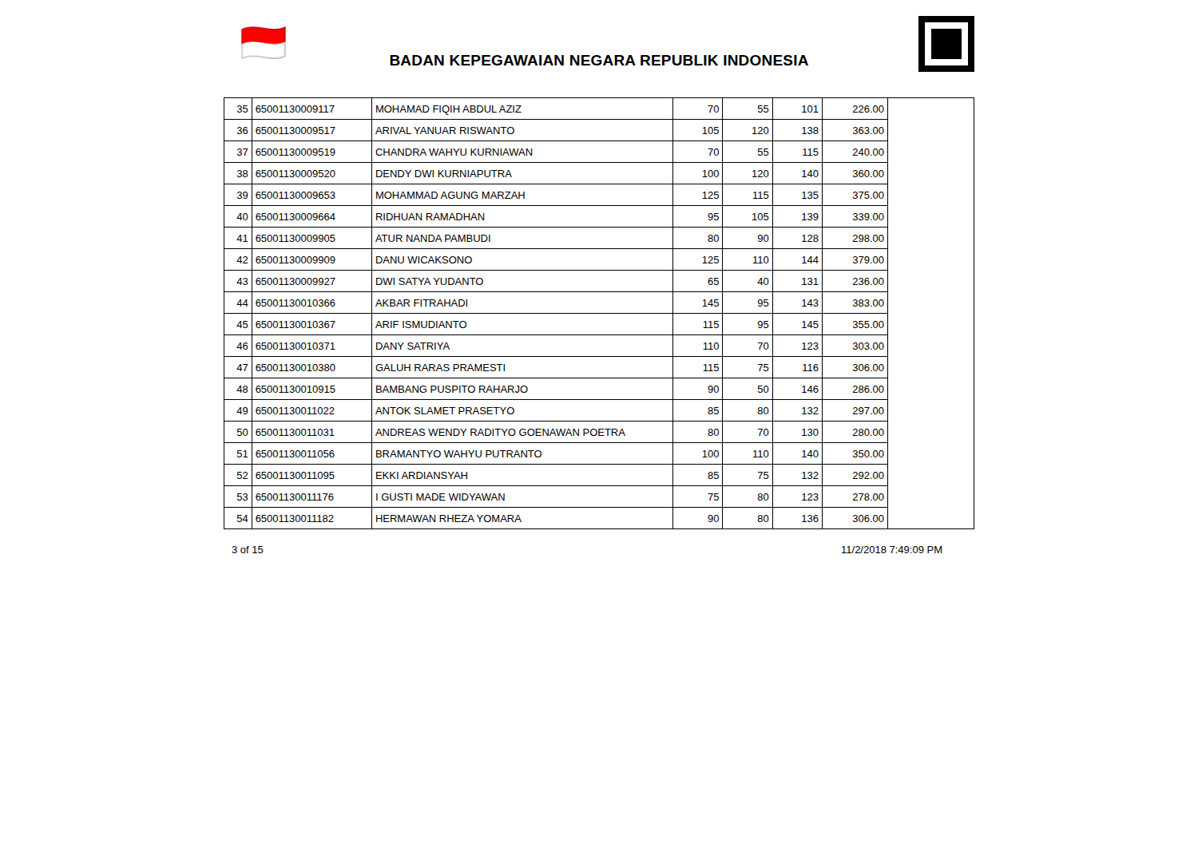BADAN KEPEGAWAIAN NEGARA REPUBLIK INDONESIA
| 35 | 65001130009117 | MOHAMAD FIQIH ABDUL AZIZ | 70 | 55 | 101 | 226.00 | |
| 36 | 65001130009517 | ARIVAL YANUAR RISWANTO | 105 | 120 | 138 | 363.00 | |
| 37 | 65001130009519 | CHANDRA WAHYU KURNIAWAN | 70 | 55 | 115 | 240.00 | |
| 38 | 65001130009520 | DENDY DWI KURNIAPUTRA | 100 | 120 | 140 | 360.00 | |
| 39 | 65001130009653 | MOHAMMAD AGUNG MARZAH | 125 | 115 | 135 | 375.00 | |
| 40 | 65001130009664 | RIDHUAN RAMADHAN | 95 | 105 | 139 | 339.00 | |
| 41 | 65001130009905 | ATUR NANDA PAMBUDI | 80 | 90 | 128 | 298.00 | |
| 42 | 65001130009909 | DANU WICAKSONO | 125 | 110 | 144 | 379.00 | |
| 43 | 65001130009927 | DWI SATYA YUDANTO | 65 | 40 | 131 | 236.00 | |
| 44 | 65001130010366 | AKBAR FITRAHADI | 145 | 95 | 143 | 383.00 | |
| 45 | 65001130010367 | ARIF ISMUDIANTO | 115 | 95 | 145 | 355.00 | |
| 46 | 65001130010371 | DANY SATRIYA | 110 | 70 | 123 | 303.00 | |
| 47 | 65001130010380 | GALUH RARAS PRAMESTI | 115 | 75 | 116 | 306.00 | |
| 48 | 65001130010915 | BAMBANG PUSPITO RAHARJO | 90 | 50 | 146 | 286.00 | |
| 49 | 65001130011022 | ANTOK SLAMET PRASETYO | 85 | 80 | 132 | 297.00 | |
| 50 | 65001130011031 | ANDREAS WENDY RADITYO GOENAWAN POETRA | 80 | 70 | 130 | 280.00 | |
| 51 | 65001130011056 | BRAMANTYO WAHYU PUTRANTO | 100 | 110 | 140 | 350.00 | |
| 52 | 65001130011095 | EKKI ARDIANSYAH | 85 | 75 | 132 | 292.00 | |
| 53 | 65001130011176 | I GUSTI MADE WIDYAWAN | 75 | 80 | 123 | 278.00 | |
| 54 | 65001130011182 | HERMAWAN RHEZA YOMARA | 90 | 80 | 136 | 306.00 | |
3 of 15
11/2/2018 7:49:09 PM